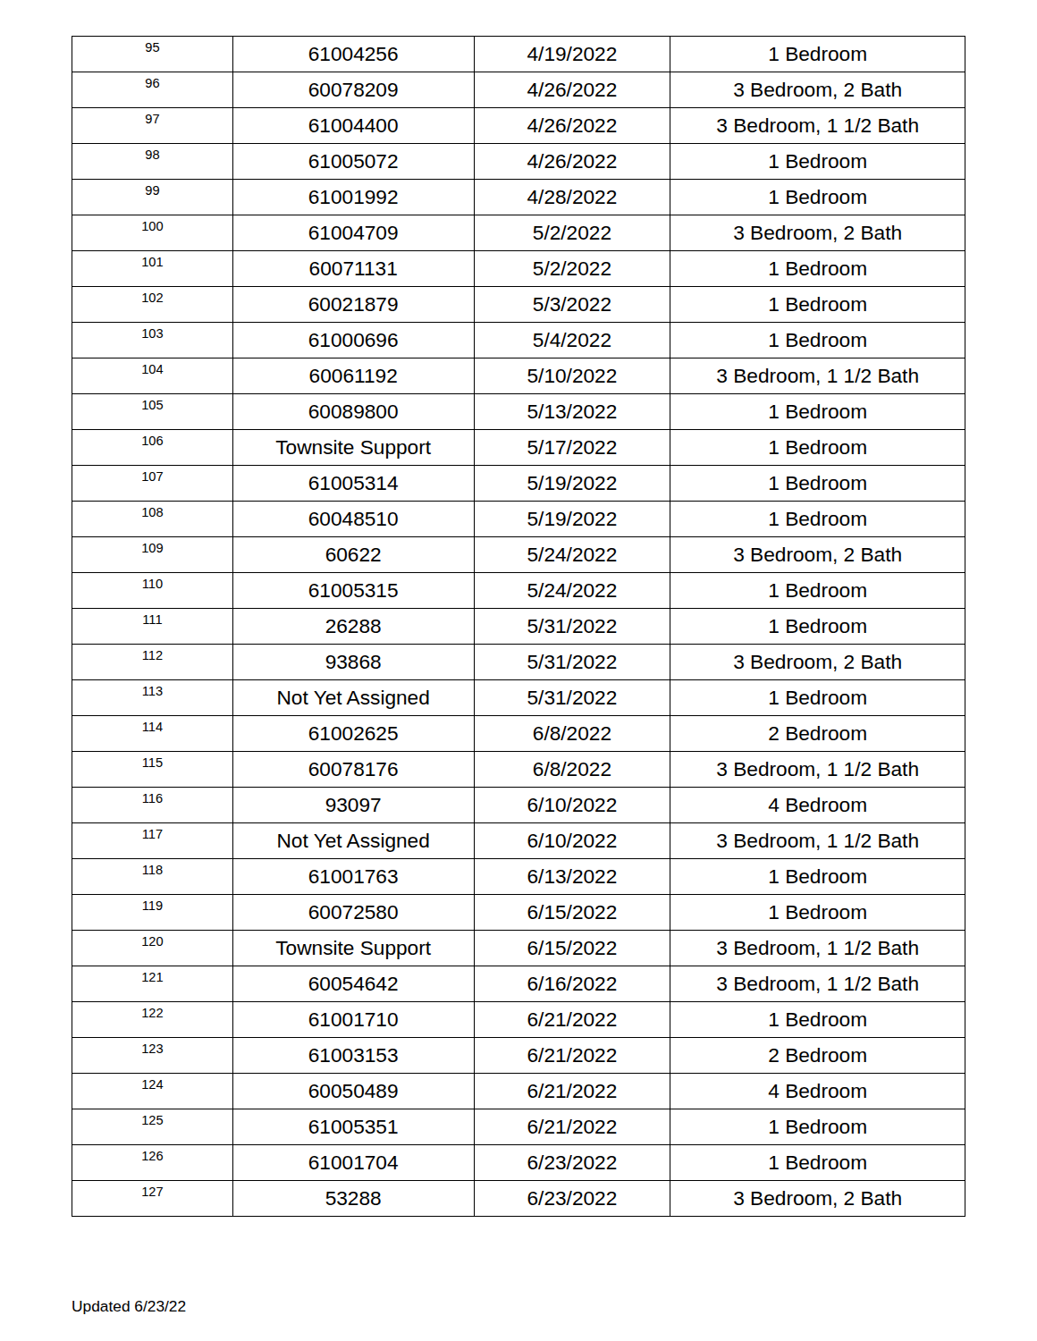| 95 | 61004256 | 4/19/2022 | 1 Bedroom |
| 96 | 60078209 | 4/26/2022 | 3 Bedroom, 2 Bath |
| 97 | 61004400 | 4/26/2022 | 3 Bedroom, 1 1/2 Bath |
| 98 | 61005072 | 4/26/2022 | 1 Bedroom |
| 99 | 61001992 | 4/28/2022 | 1 Bedroom |
| 100 | 61004709 | 5/2/2022 | 3 Bedroom, 2 Bath |
| 101 | 60071131 | 5/2/2022 | 1 Bedroom |
| 102 | 60021879 | 5/3/2022 | 1 Bedroom |
| 103 | 61000696 | 5/4/2022 | 1 Bedroom |
| 104 | 60061192 | 5/10/2022 | 3 Bedroom, 1 1/2 Bath |
| 105 | 60089800 | 5/13/2022 | 1 Bedroom |
| 106 | Townsite Support | 5/17/2022 | 1 Bedroom |
| 107 | 61005314 | 5/19/2022 | 1 Bedroom |
| 108 | 60048510 | 5/19/2022 | 1 Bedroom |
| 109 | 60622 | 5/24/2022 | 3 Bedroom, 2 Bath |
| 110 | 61005315 | 5/24/2022 | 1 Bedroom |
| 111 | 26288 | 5/31/2022 | 1 Bedroom |
| 112 | 93868 | 5/31/2022 | 3 Bedroom, 2 Bath |
| 113 | Not Yet Assigned | 5/31/2022 | 1 Bedroom |
| 114 | 61002625 | 6/8/2022 | 2 Bedroom |
| 115 | 60078176 | 6/8/2022 | 3 Bedroom, 1 1/2 Bath |
| 116 | 93097 | 6/10/2022 | 4 Bedroom |
| 117 | Not Yet Assigned | 6/10/2022 | 3 Bedroom, 1 1/2 Bath |
| 118 | 61001763 | 6/13/2022 | 1 Bedroom |
| 119 | 60072580 | 6/15/2022 | 1 Bedroom |
| 120 | Townsite Support | 6/15/2022 | 3 Bedroom, 1 1/2 Bath |
| 121 | 60054642 | 6/16/2022 | 3 Bedroom, 1 1/2 Bath |
| 122 | 61001710 | 6/21/2022 | 1 Bedroom |
| 123 | 61003153 | 6/21/2022 | 2 Bedroom |
| 124 | 60050489 | 6/21/2022 | 4 Bedroom |
| 125 | 61005351 | 6/21/2022 | 1 Bedroom |
| 126 | 61001704 | 6/23/2022 | 1 Bedroom |
| 127 | 53288 | 6/23/2022 | 3 Bedroom, 2 Bath |
Updated 6/23/22